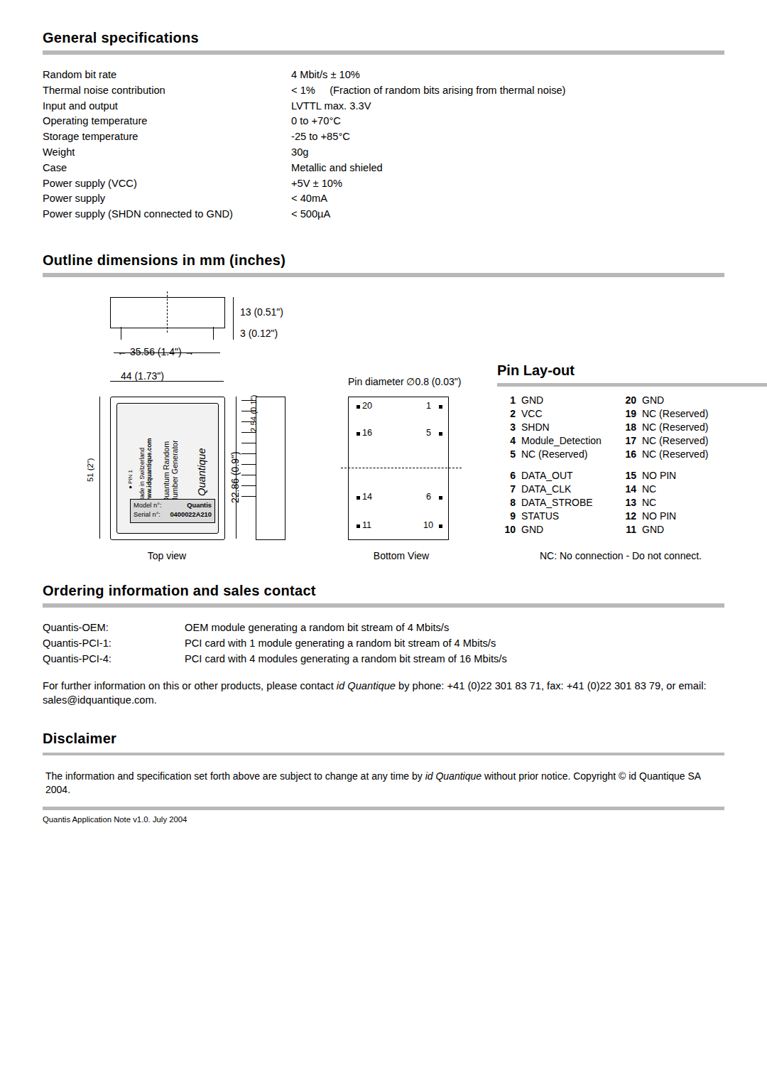General specifications
| Random bit rate | 4 Mbit/s ± 10% |
| Thermal noise contribution | < 1% (Fraction of random bits arising from thermal noise) |
| Input and output | LVTTL max. 3.3V |
| Operating temperature | 0 to +70°C |
| Storage temperature | -25 to +85°C |
| Weight | 30g |
| Case | Metallic and shieled |
| Power supply (VCC) | +5V ± 10% |
| Power supply | < 40mA |
| Power supply (SHDN connected to GND) | < 500µA |
Outline dimensions in mm (inches)
13 (0.51")
3 (0.12")
← 35.56 (1.4") →
44 (1.73")
2.54 (0.1")
51 (2")
● PIN 1
Made in Switzerland
www.idquantique.com
Quantum Random
Number Generator
Quantique
Model n°: Quantis
Serial n°: 0400022A210
22.86 (0.9")
Pin diameter ∅0.8 (0.03")
20
16
14
11
1
5
6
10
Top view
Bottom View
Pin Lay-out
| 1 | GND | 20 | GND |
| 2 | VCC | 19 | NC (Reserved) |
| 3 | SHDN | 18 | NC (Reserved) |
| 4 | Module_Detection | 17 | NC (Reserved) |
| 5 | NC (Reserved) | 16 | NC (Reserved) |
| 6 | DATA_OUT | 15 | NO PIN |
| 7 | DATA_CLK | 14 | NC |
| 8 | DATA_STROBE | 13 | NC |
| 9 | STATUS | 12 | NO PIN |
| 10 | GND | 11 | GND |
NC: No connection - Do not connect.
Ordering information and sales contact
| Quantis-OEM: | OEM module generating a random bit stream of 4 Mbits/s |
| Quantis-PCI-1: | PCI card with 1 module generating a random bit stream of 4 Mbits/s |
| Quantis-PCI-4: | PCI card with 4 modules generating a random bit stream of 16 Mbits/s |
For further information on this or other products, please contact id Quantique by phone: +41 (0)22 301 83 71, fax: +41 (0)22 301 83 79, or email: sales@idquantique.com.
Disclaimer
The information and specification set forth above are subject to change at any time by id Quantique without prior notice. Copyright © id Quantique SA 2004.
Quantis Application Note v1.0. July 2004